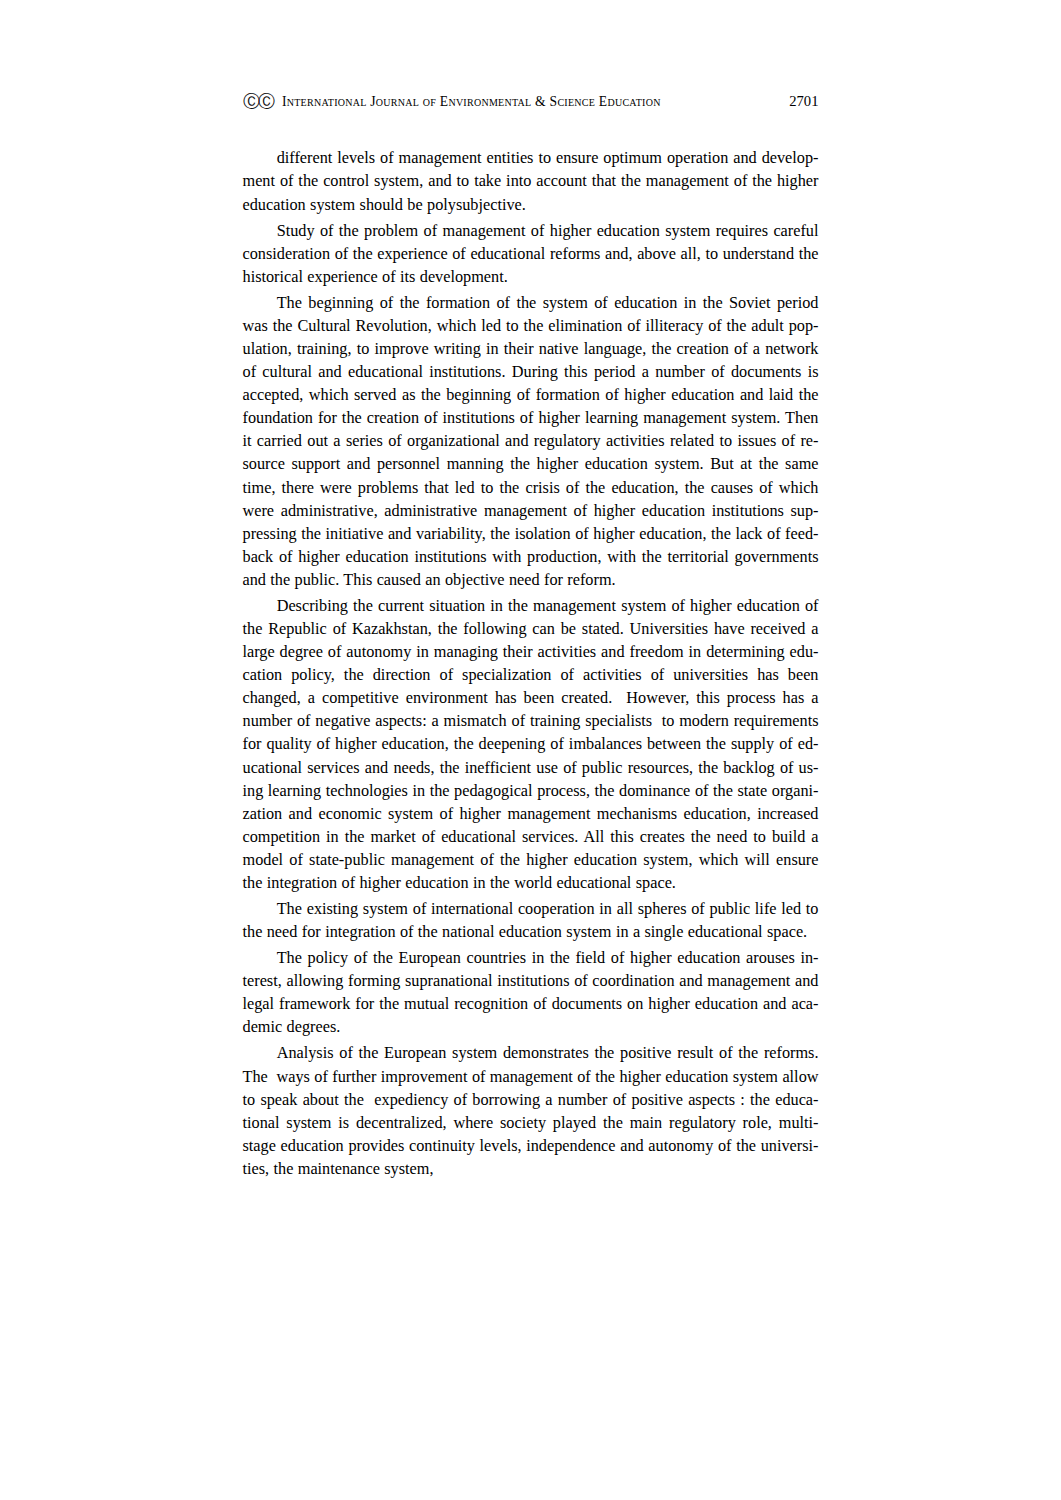ⒸⒸ International Journal of Environmental & Science Education 2701
different levels of management entities to ensure optimum operation and development of the control system, and to take into account that the management of the higher education system should be polysubjective.
Study of the problem of management of higher education system requires careful consideration of the experience of educational reforms and, above all, to understand the historical experience of its development.
The beginning of the formation of the system of education in the Soviet period was the Cultural Revolution, which led to the elimination of illiteracy of the adult population, training, to improve writing in their native language, the creation of a network of cultural and educational institutions. During this period a number of documents is accepted, which served as the beginning of formation of higher education and laid the foundation for the creation of institutions of higher learning management system. Then it carried out a series of organizational and regulatory activities related to issues of resource support and personnel manning the higher education system. But at the same time, there were problems that led to the crisis of the education, the causes of which were administrative, administrative management of higher education institutions suppressing the initiative and variability, the isolation of higher education, the lack of feedback of higher education institutions with production, with the territorial governments and the public. This caused an objective need for reform.
Describing the current situation in the management system of higher education of the Republic of Kazakhstan, the following can be stated. Universities have received a large degree of autonomy in managing their activities and freedom in determining education policy, the direction of specialization of activities of universities has been changed, a competitive environment has been created. However, this process has a number of negative aspects: a mismatch of training specialists to modern requirements for quality of higher education, the deepening of imbalances between the supply of educational services and needs, the inefficient use of public resources, the backlog of using learning technologies in the pedagogical process, the dominance of the state organization and economic system of higher management mechanisms education, increased competition in the market of educational services. All this creates the need to build a model of state-public management of the higher education system, which will ensure the integration of higher education in the world educational space.
The existing system of international cooperation in all spheres of public life led to the need for integration of the national education system in a single educational space.
The policy of the European countries in the field of higher education arouses interest, allowing forming supranational institutions of coordination and management and legal framework for the mutual recognition of documents on higher education and academic degrees.
Analysis of the European system demonstrates the positive result of the reforms. The ways of further improvement of management of the higher education system allow to speak about the expediency of borrowing a number of positive aspects : the educational system is decentralized, where society played the main regulatory role, multistage education provides continuity levels, independence and autonomy of the universities, the maintenance system,